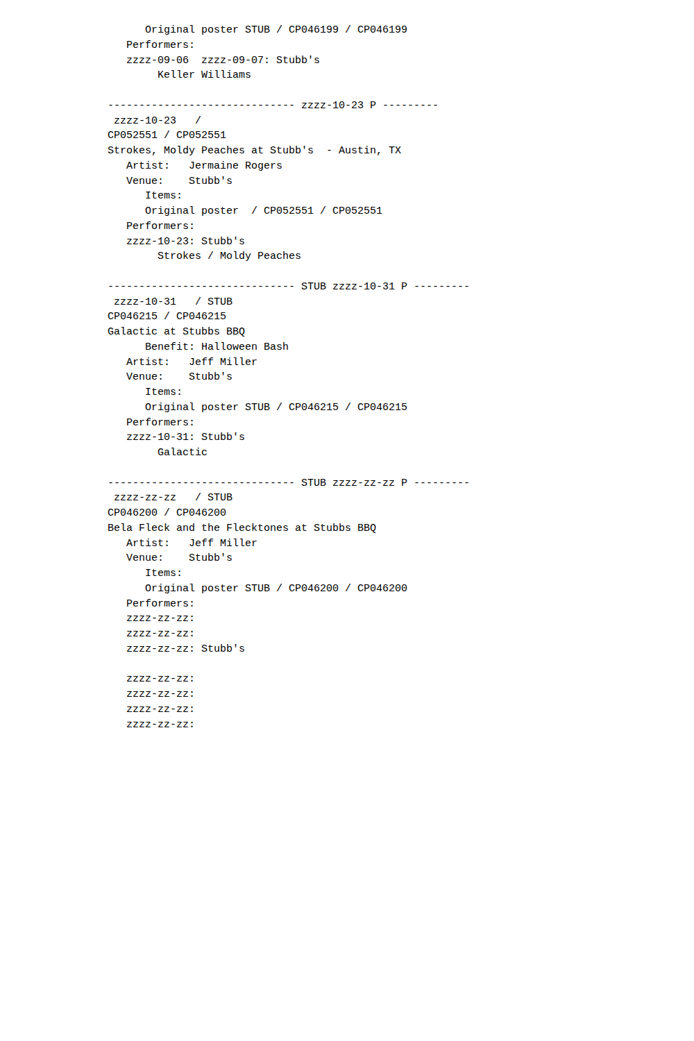Original poster STUB / CP046199 / CP046199
   Performers:
   zzzz-09-06  zzzz-09-07: Stubb's
        Keller Williams

------------------------------ zzzz-10-23 P ---------
 zzzz-10-23   / 
CP052551 / CP052551
Strokes, Moldy Peaches at Stubb's  - Austin, TX
   Artist:   Jermaine Rogers
   Venue:    Stubb's
      Items:
      Original poster  / CP052551 / CP052551
   Performers:
   zzzz-10-23: Stubb's
        Strokes / Moldy Peaches

------------------------------ STUB zzzz-10-31 P ---------
 zzzz-10-31   / STUB 
CP046215 / CP046215
Galactic at Stubbs BBQ
      Benefit: Halloween Bash
   Artist:   Jeff Miller
   Venue:    Stubb's
      Items:
      Original poster STUB / CP046215 / CP046215
   Performers:
   zzzz-10-31: Stubb's
        Galactic

------------------------------ STUB zzzz-zz-zz P ---------
 zzzz-zz-zz   / STUB 
CP046200 / CP046200
Bela Fleck and the Flecktones at Stubbs BBQ
   Artist:   Jeff Miller
   Venue:    Stubb's
      Items:
      Original poster STUB / CP046200 / CP046200
   Performers:
   zzzz-zz-zz: 
   zzzz-zz-zz: 
   zzzz-zz-zz: Stubb's

   zzzz-zz-zz: 
   zzzz-zz-zz: 
   zzzz-zz-zz: 
   zzzz-zz-zz: